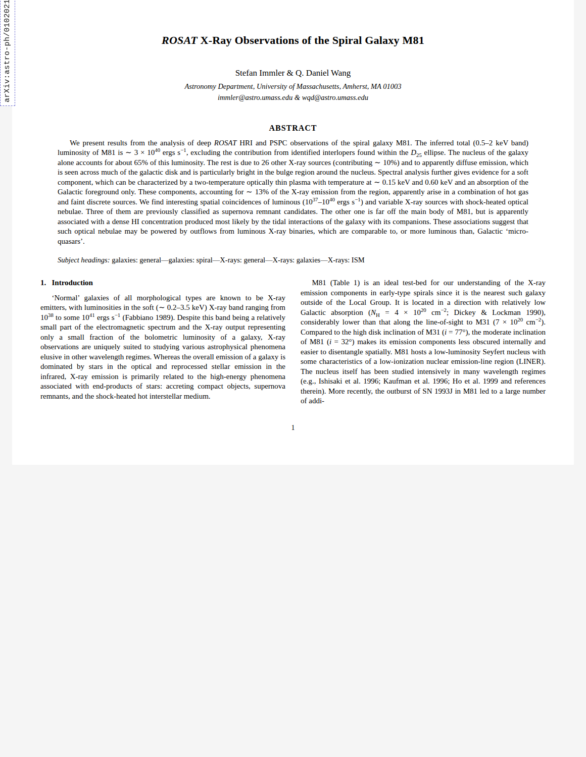arXiv:astro-ph/0102021v1 1 Feb 2001
ROSAT X-Ray Observations of the Spiral Galaxy M81
Stefan Immler & Q. Daniel Wang
Astronomy Department, University of Massachusetts, Amherst, MA 01003
immler@astro.umass.edu & wqd@astro.umass.edu
ABSTRACT
We present results from the analysis of deep ROSAT HRI and PSPC observations of the spiral galaxy M81. The inferred total (0.5–2 keV band) luminosity of M81 is ∼ 3 × 1040 ergs s−1, excluding the contribution from identified interlopers found within the D25 ellipse. The nucleus of the galaxy alone accounts for about 65% of this luminosity. The rest is due to 26 other X-ray sources (contributing ∼ 10%) and to apparently diffuse emission, which is seen across much of the galactic disk and is particularly bright in the bulge region around the nucleus. Spectral analysis further gives evidence for a soft component, which can be characterized by a two-temperature optically thin plasma with temperature at ∼ 0.15 keV and 0.60 keV and an absorption of the Galactic foreground only. These components, accounting for ∼ 13% of the X-ray emission from the region, apparently arise in a combination of hot gas and faint discrete sources. We find interesting spatial coincidences of luminous (1037–1040 ergs s−1) and variable X-ray sources with shock-heated optical nebulae. Three of them are previously classified as supernova remnant candidates. The other one is far off the main body of M81, but is apparently associated with a dense HI concentration produced most likely by the tidal interactions of the galaxy with its companions. These associations suggest that such optical nebulae may be powered by outflows from luminous X-ray binaries, which are comparable to, or more luminous than, Galactic ‘micro-quasars’.
Subject headings: galaxies: general—galaxies: spiral—X-rays: general—X-rays: galaxies—X-rays: ISM
1. Introduction
‘Normal’ galaxies of all morphological types are known to be X-ray emitters, with luminosities in the soft (∼ 0.2–3.5 keV) X-ray band ranging from 1038 to some 1041 ergs s−1 (Fabbiano 1989). Despite this band being a relatively small part of the electromagnetic spectrum and the X-ray output representing only a small fraction of the bolometric luminosity of a galaxy, X-ray observations are uniquely suited to studying various astrophysical phenomena elusive in other wavelength regimes. Whereas the overall emission of a galaxy is dominated by stars in the optical and reprocessed stellar emission in the infrared, X-ray emission is primarily related to the high-energy phenomena associated with end-products of stars: accreting compact objects, supernova remnants, and the shock-heated hot interstellar medium.
M81 (Table 1) is an ideal test-bed for our understanding of the X-ray emission components in early-type spirals since it is the nearest such galaxy outside of the Local Group. It is located in a direction with relatively low Galactic absorption (NH = 4 × 1020 cm−2; Dickey & Lockman 1990), considerably lower than that along the line-of-sight to M31 (7 × 1020 cm−2). Compared to the high disk inclination of M31 (i = 77°), the moderate inclination of M81 (i = 32°) makes its emission components less obscured internally and easier to disentangle spatially. M81 hosts a low-luminosity Seyfert nucleus with some characteristics of a low-ionization nuclear emission-line region (LINER). The nucleus itself has been studied intensively in many wavelength regimes (e.g., Ishisaki et al. 1996; Kaufman et al. 1996; Ho et al. 1999 and references therein). More recently, the outburst of SN 1993J in M81 led to a large number of addi-
1